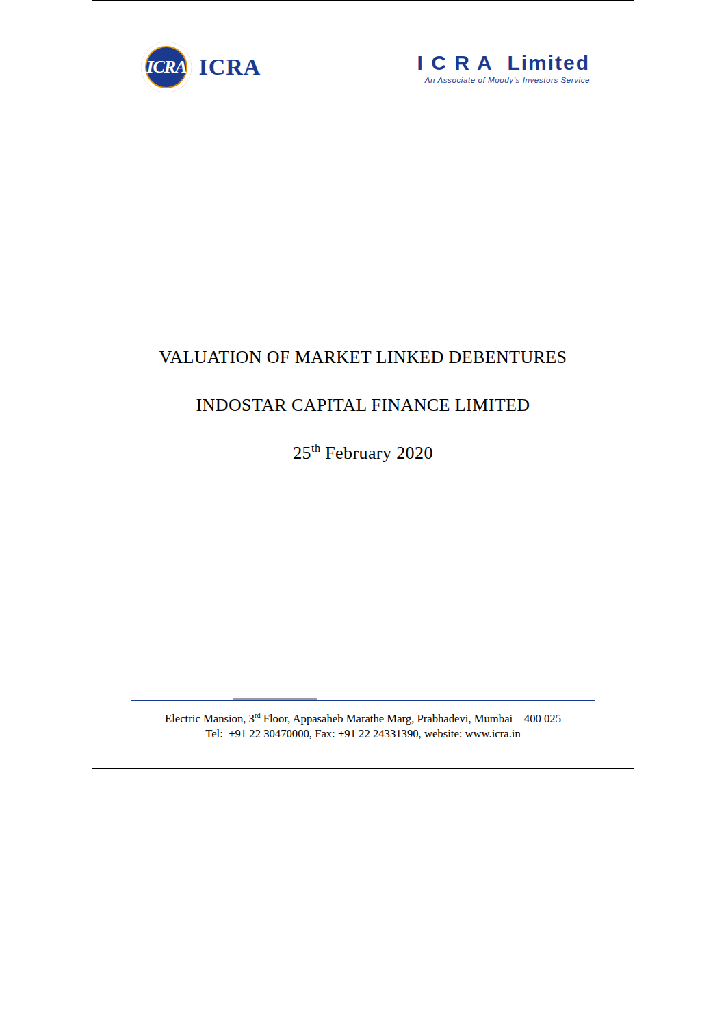ICRA
ICRA
I C R A Limited
An Associate of Moody’s Investors Service
VALUATION OF MARKET LINKED DEBENTURES
INDOSTAR CAPITAL FINANCE LIMITED
25th February 2020
Electric Mansion, 3rd Floor, Appasaheb Marathe Marg, Prabhadevi, Mumbai – 400 025
Tel: +91 22 30470000, Fax: +91 22 24331390, website: www.icra.in